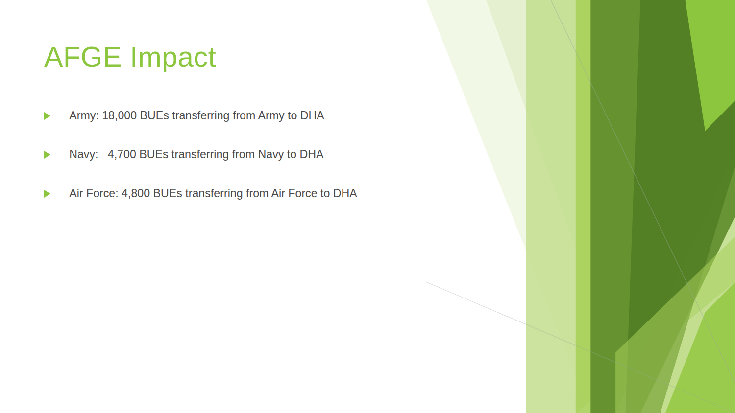AFGE Impact
Army: 18,000 BUEs transferring from Army to DHA
Navy: 4,700 BUEs transferring from Navy to DHA
Air Force: 4,800 BUEs transferring from Air Force to DHA